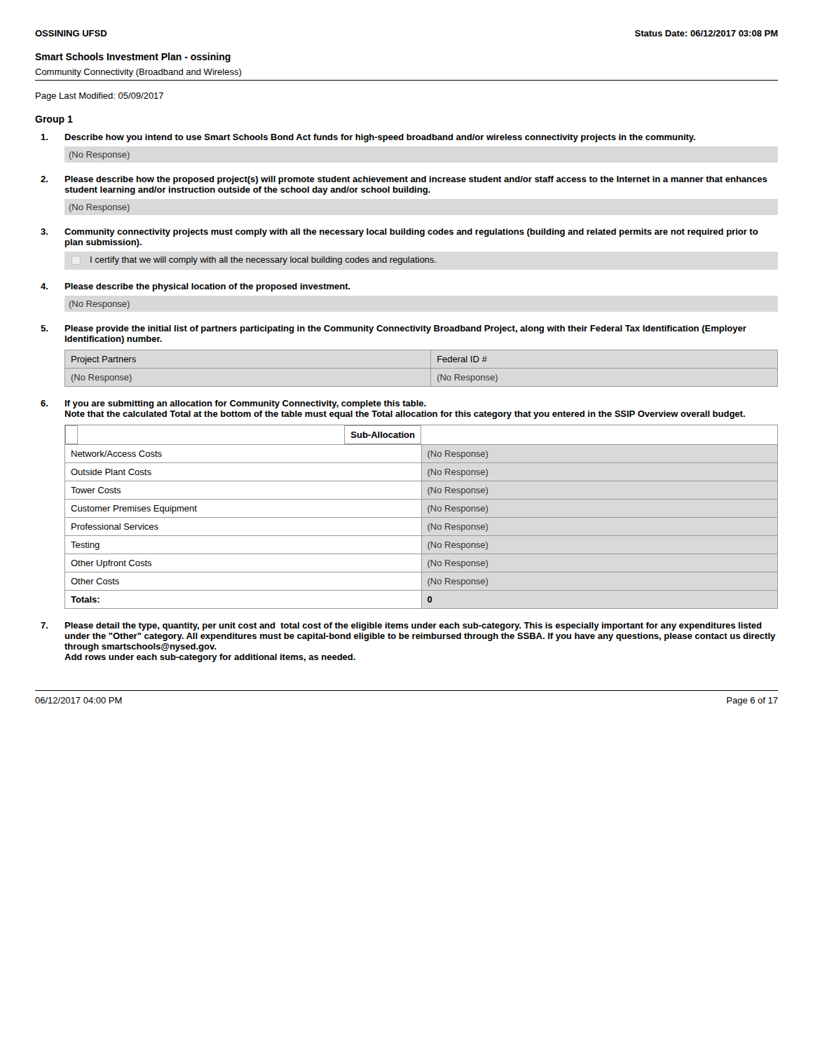OSSINING UFSD Status Date: 06/12/2017 03:08 PM
Smart Schools Investment Plan - ossining
Community Connectivity (Broadband and Wireless)
Page Last Modified: 05/09/2017
Group 1
Describe how you intend to use Smart Schools Bond Act funds for high-speed broadband and/or wireless connectivity projects in the community.
(No Response)
Please describe how the proposed project(s) will promote student achievement and increase student and/or staff access to the Internet in a manner that enhances student learning and/or instruction outside of the school day and/or school building.
(No Response)
Community connectivity projects must comply with all the necessary local building codes and regulations (building and related permits are not required prior to plan submission).
I certify that we will comply with all the necessary local building codes and regulations.
Please describe the physical location of the proposed investment.
(No Response)
Please provide the initial list of partners participating in the Community Connectivity Broadband Project, along with their Federal Tax Identification (Employer Identification) number.
| Project Partners | Federal ID # |
| --- | --- |
| (No Response) | (No Response) |
If you are submitting an allocation for Community Connectivity, complete this table.
Note that the calculated Total at the bottom of the table must equal the Total allocation for this category that you entered in the SSIP Overview overall budget.
| | Sub-Allocation |
| Network/Access Costs | (No Response) |
| Outside Plant Costs | (No Response) |
| Tower Costs | (No Response) |
| Customer Premises Equipment | (No Response) |
| Professional Services | (No Response) |
| Testing | (No Response) |
| Other Upfront Costs | (No Response) |
| Other Costs | (No Response) |
| Totals: | 0 |
Please detail the type, quantity, per unit cost and total cost of the eligible items under each sub-category. This is especially important for any expenditures listed under the "Other" category. All expenditures must be capital-bond eligible to be reimbursed through the SSBA. If you have any questions, please contact us directly through smartschools@nysed.gov.
Add rows under each sub-category for additional items, as needed.
06/12/2017 04:00 PM Page 6 of 17